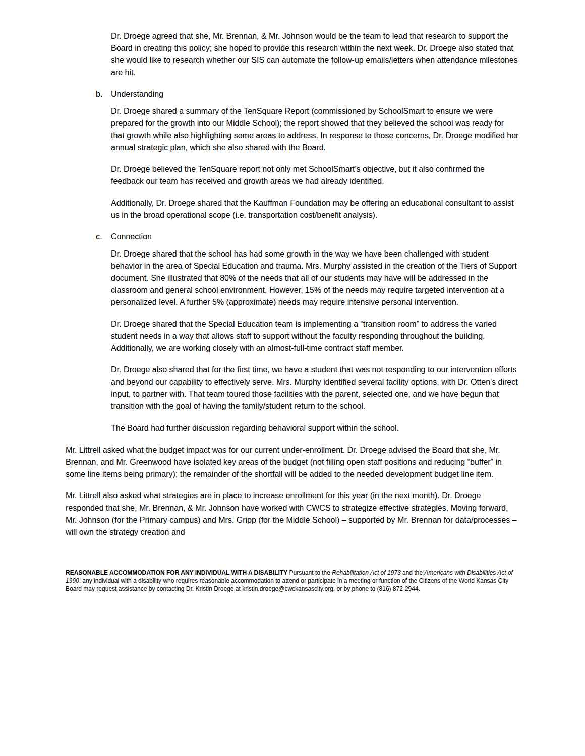Dr. Droege agreed that she, Mr. Brennan, & Mr. Johnson would be the team to lead that research to support the Board in creating this policy; she hoped to provide this research within the next week. Dr. Droege also stated that she would like to research whether our SIS can automate the follow-up emails/letters when attendance milestones are hit.
b. Understanding
Dr. Droege shared a summary of the TenSquare Report (commissioned by SchoolSmart to ensure we were prepared for the growth into our Middle School); the report showed that they believed the school was ready for that growth while also highlighting some areas to address. In response to those concerns, Dr. Droege modified her annual strategic plan, which she also shared with the Board.
Dr. Droege believed the TenSquare report not only met SchoolSmart's objective, but it also confirmed the feedback our team has received and growth areas we had already identified.
Additionally, Dr. Droege shared that the Kauffman Foundation may be offering an educational consultant to assist us in the broad operational scope (i.e. transportation cost/benefit analysis).
c. Connection
Dr. Droege shared that the school has had some growth in the way we have been challenged with student behavior in the area of Special Education and trauma. Mrs. Murphy assisted in the creation of the Tiers of Support document. She illustrated that 80% of the needs that all of our students may have will be addressed in the classroom and general school environment. However, 15% of the needs may require targeted intervention at a personalized level. A further 5% (approximate) needs may require intensive personal intervention.
Dr. Droege shared that the Special Education team is implementing a “transition room” to address the varied student needs in a way that allows staff to support without the faculty responding throughout the building. Additionally, we are working closely with an almost-full-time contract staff member.
Dr. Droege also shared that for the first time, we have a student that was not responding to our intervention efforts and beyond our capability to effectively serve. Mrs. Murphy identified several facility options, with Dr. Otten's direct input, to partner with. That team toured those facilities with the parent, selected one, and we have begun that transition with the goal of having the family/student return to the school.
The Board had further discussion regarding behavioral support within the school.
Mr. Littrell asked what the budget impact was for our current under-enrollment. Dr. Droege advised the Board that she, Mr. Brennan, and Mr. Greenwood have isolated key areas of the budget (not filling open staff positions and reducing “buffer” in some line items being primary); the remainder of the shortfall will be added to the needed development budget line item.
Mr. Littrell also asked what strategies are in place to increase enrollment for this year (in the next month). Dr. Droege responded that she, Mr. Brennan, & Mr. Johnson have worked with CWCS to strategize effective strategies. Moving forward, Mr. Johnson (for the Primary campus) and Mrs. Gripp (for the Middle School) – supported by Mr. Brennan for data/processes – will own the strategy creation and
REASONABLE ACCOMMODATION FOR ANY INDIVIDUAL WITH A DISABILITY Pursuant to the Rehabilitation Act of 1973 and the Americans with Disabilities Act of 1990, any individual with a disability who requires reasonable accommodation to attend or participate in a meeting or function of the Citizens of the World Kansas City Board may request assistance by contacting Dr. Kristin Droege at kristin.droege@cwckansascity.org, or by phone to (816) 872-2944.